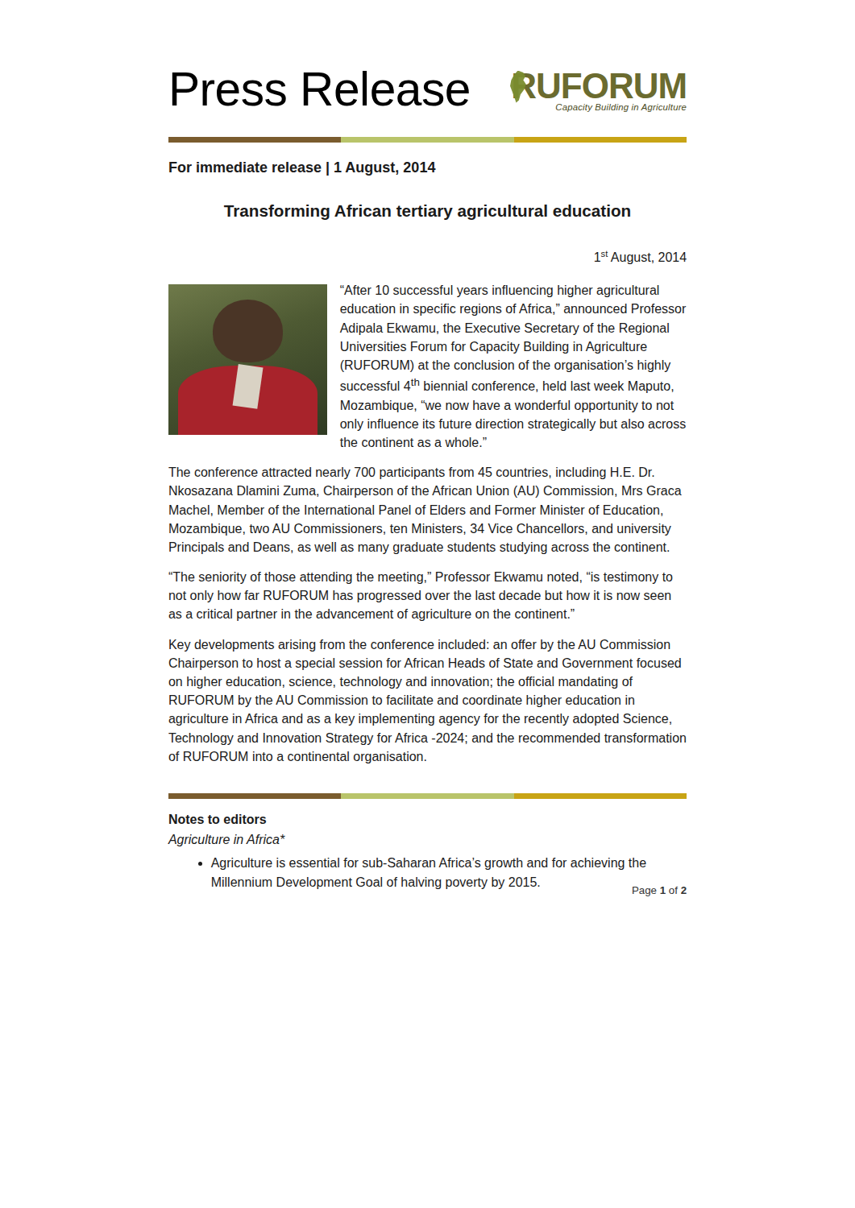Press Release
RUFORUM Capacity Building in Agriculture
For immediate release | 1 August, 2014
Transforming African tertiary agricultural education
1st August, 2014
“After 10 successful years influencing higher agricultural education in specific regions of Africa,” announced Professor Adipala Ekwamu, the Executive Secretary of the Regional Universities Forum for Capacity Building in Agriculture (RUFORUM) at the conclusion of the organisation’s highly successful 4th biennial conference, held last week Maputo, Mozambique, “we now have a wonderful opportunity to not only influence its future direction strategically but also across the continent as a whole.”
The conference attracted nearly 700 participants from 45 countries, including H.E. Dr. Nkosazana Dlamini Zuma, Chairperson of the African Union (AU) Commission, Mrs Graca Machel, Member of the International Panel of Elders and Former Minister of Education, Mozambique, two AU Commissioners, ten Ministers, 34 Vice Chancellors, and university Principals and Deans, as well as many graduate students studying across the continent.
“The seniority of those attending the meeting,” Professor Ekwamu noted, “is testimony to not only how far RUFORUM has progressed over the last decade but how it is now seen as a critical partner in the advancement of agriculture on the continent.”
Key developments arising from the conference included: an offer by the AU Commission Chairperson to host a special session for African Heads of State and Government focused on higher education, science, technology and innovation; the official mandating of RUFORUM by the AU Commission to facilitate and coordinate higher education in agriculture in Africa and as a key implementing agency for the recently adopted Science, Technology and Innovation Strategy for Africa -2024; and the recommended transformation of RUFORUM into a continental organisation.
Notes to editors
Agriculture in Africa*
Agriculture is essential for sub-Saharan Africa’s growth and for achieving the Millennium Development Goal of halving poverty by 2015.
Page 1 of 2